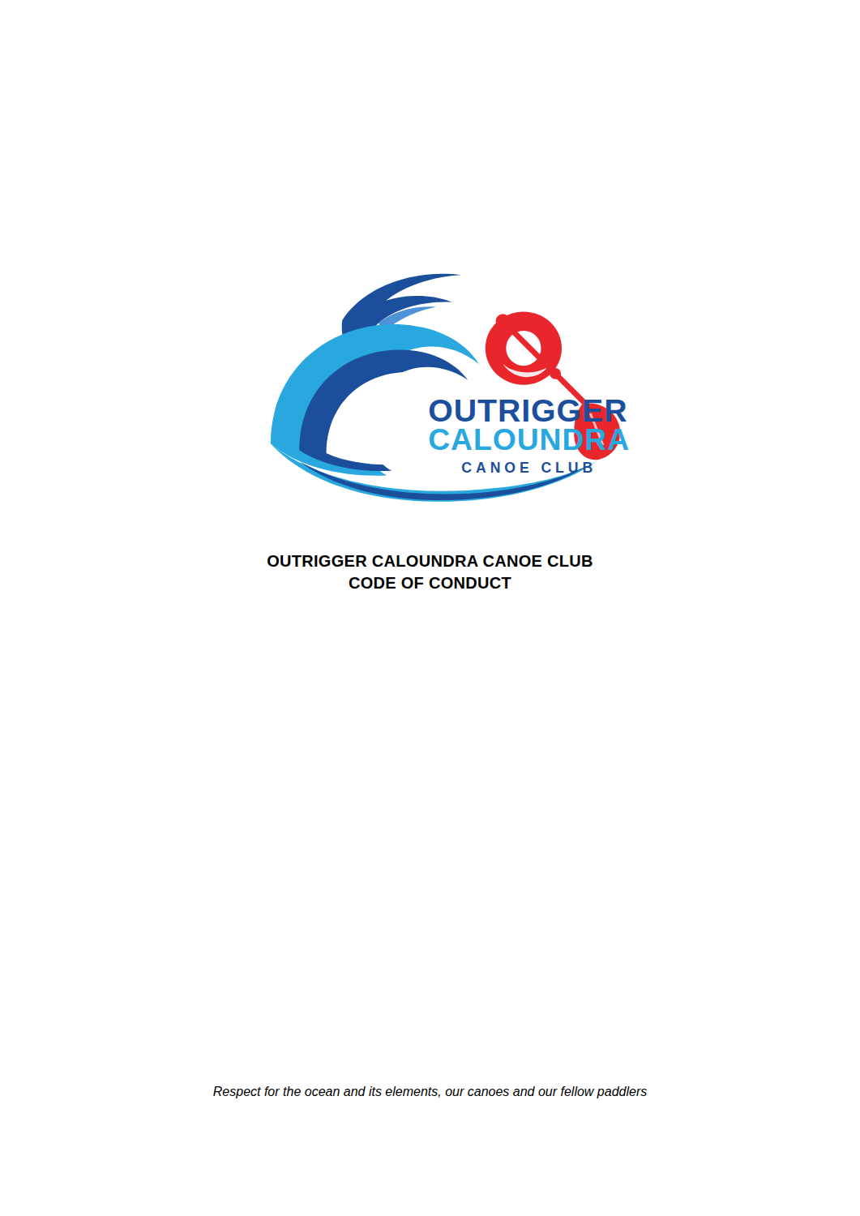Outrigger Caloundra Canoe Club logo OUTRIGGER CALOUNDRA CANOE CLUB
OUTRIGGER CALOUNDRA CANOE CLUB
CODE OF CONDUCT
Respect for the ocean and its elements, our canoes and our fellow paddlers